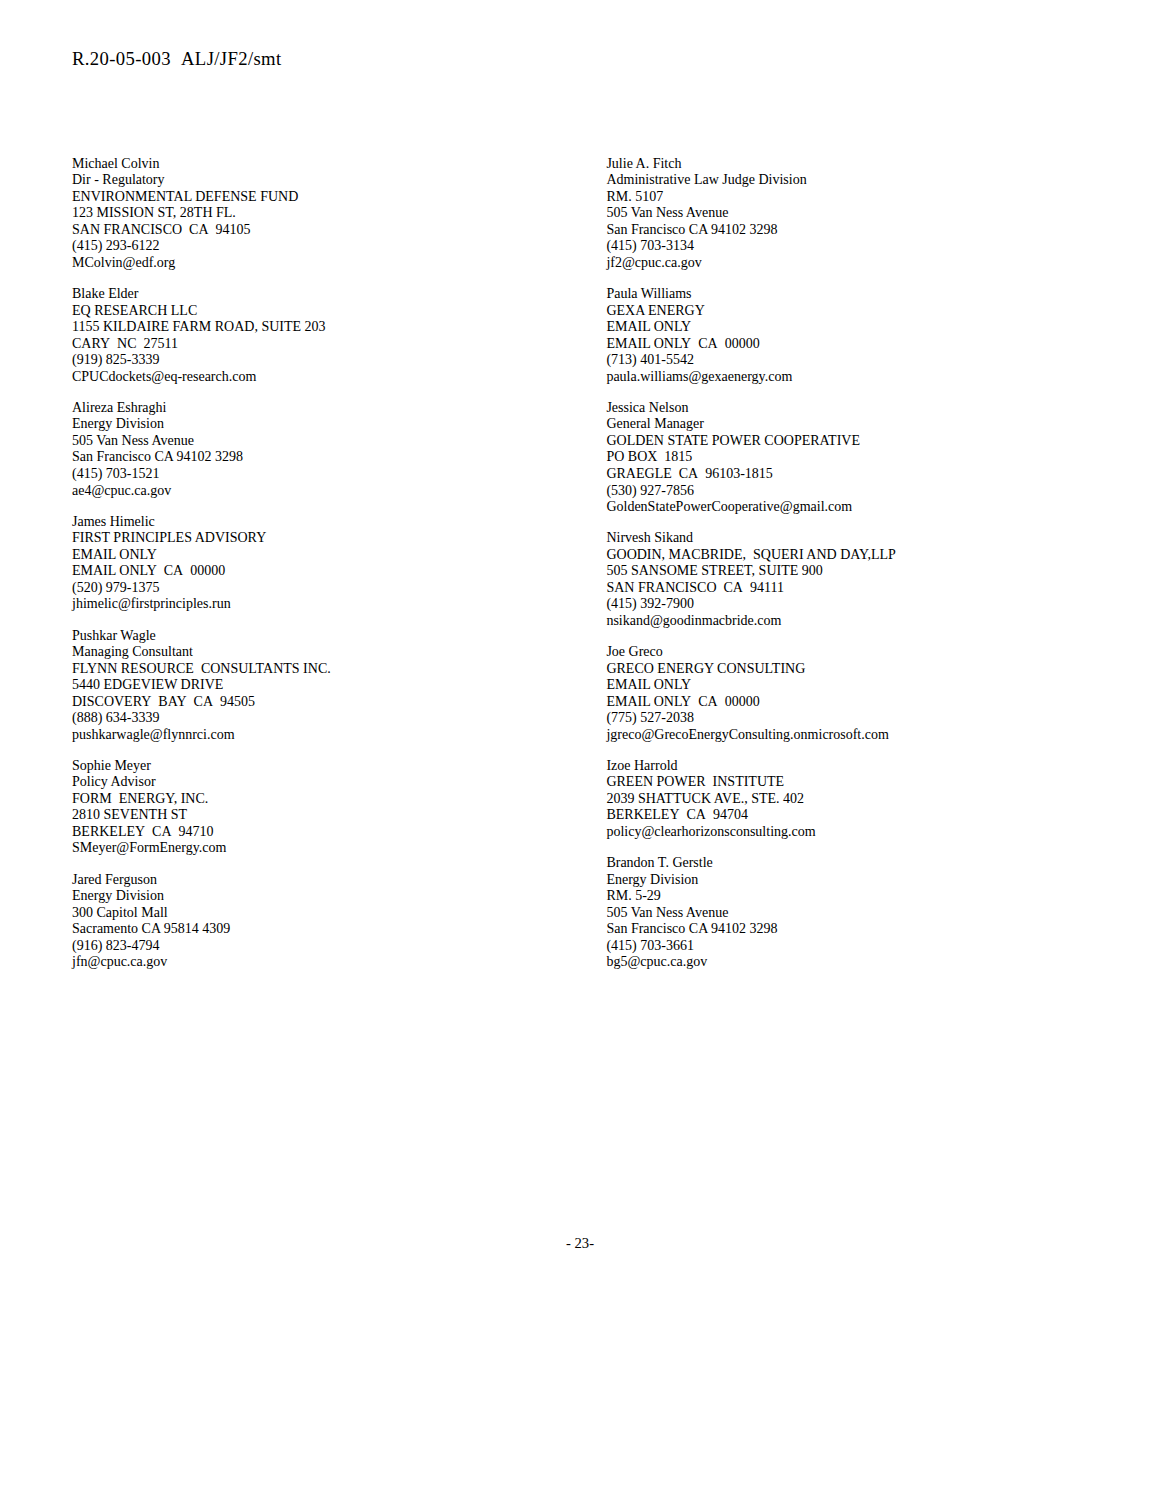R.20-05-003 ALJ/JF2/smt
Michael Colvin
Dir - Regulatory
ENVIRONMENTAL DEFENSE FUND
123 MISSION ST, 28TH FL.
SAN FRANCISCO CA 94105
(415) 293-6122
MColvin@edf.org
Blake Elder
EQ RESEARCH LLC
1155 KILDAIRE FARM ROAD, SUITE 203
CARY NC 27511
(919) 825-3339
CPUCdockets@eq-research.com
Alireza Eshraghi
Energy Division
505 Van Ness Avenue
San Francisco CA 94102 3298
(415) 703-1521
ae4@cpuc.ca.gov
James Himelic
FIRST PRINCIPLES ADVISORY
EMAIL ONLY
EMAIL ONLY CA 00000
(520) 979-1375
jhimelic@firstprinciples.run
Pushkar Wagle
Managing Consultant
FLYNN RESOURCE CONSULTANTS INC.
5440 EDGEVIEW DRIVE
DISCOVERY BAY CA 94505
(888) 634-3339
pushkarwagle@flynnrci.com
Sophie Meyer
Policy Advisor
FORM ENERGY, INC.
2810 SEVENTH ST
BERKELEY CA 94710
SMeyer@FormEnergy.com
Jared Ferguson
Energy Division
300 Capitol Mall
Sacramento CA 95814 4309
(916) 823-4794
jfn@cpuc.ca.gov
Julie A. Fitch
Administrative Law Judge Division
RM. 5107
505 Van Ness Avenue
San Francisco CA 94102 3298
(415) 703-3134
jf2@cpuc.ca.gov
Paula Williams
GEXA ENERGY
EMAIL ONLY
EMAIL ONLY CA 00000
(713) 401-5542
paula.williams@gexaenergy.com
Jessica Nelson
General Manager
GOLDEN STATE POWER COOPERATIVE
PO BOX 1815
GRAEGLE CA 96103-1815
(530) 927-7856
GoldenStatePowerCooperative@gmail.com
Nirvesh Sikand
GOODIN, MACBRIDE, SQUERI AND DAY,LLP
505 SANSOME STREET, SUITE 900
SAN FRANCISCO CA 94111
(415) 392-7900
nsikand@goodinmacbride.com
Joe Greco
GRECO ENERGY CONSULTING
EMAIL ONLY
EMAIL ONLY CA 00000
(775) 527-2038
jgreco@GrecoEnergyConsulting.onmicrosoft.com
Izoe Harrold
GREEN POWER INSTITUTE
2039 SHATTUCK AVE., STE. 402
BERKELEY CA 94704
policy@clearhorizonsconsulting.com
Brandon T. Gerstle
Energy Division
RM. 5-29
505 Van Ness Avenue
San Francisco CA 94102 3298
(415) 703-3661
bg5@cpuc.ca.gov
- 23-